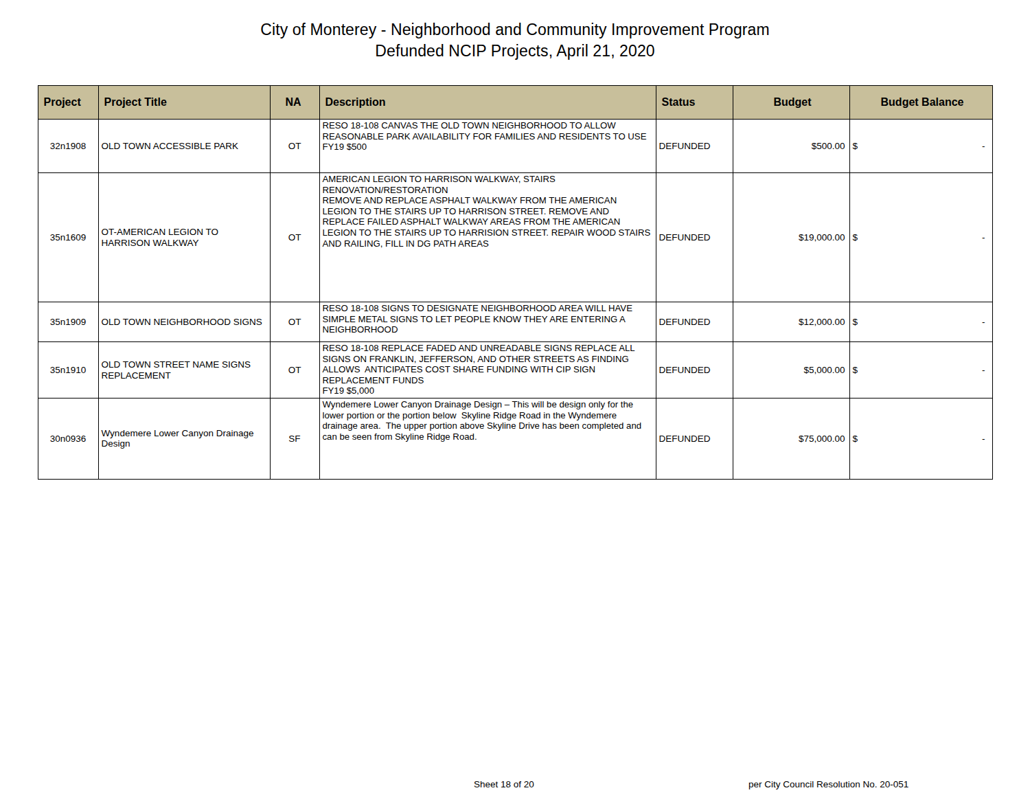City of Monterey - Neighborhood and Community Improvement Program
Defunded NCIP Projects, April 21, 2020
| Project | Project Title | NA | Description | Status | Budget | Budget Balance |
| --- | --- | --- | --- | --- | --- | --- |
| 32n1908 | OLD TOWN ACCESSIBLE PARK | OT | RESO 18-108 CANVAS THE OLD TOWN NEIGHBORHOOD TO ALLOW REASONABLE PARK AVAILABILITY FOR FAMILIES AND RESIDENTS TO USE FY19 $500 | DEFUNDED | $500.00 | $ - |
| 35n1609 | OT-AMERICAN LEGION TO HARRISON WALKWAY | OT | AMERICAN LEGION TO HARRISON WALKWAY, STAIRS RENOVATION/RESTORATION REMOVE AND REPLACE ASPHALT WALKWAY FROM THE AMERICAN LEGION TO THE STAIRS UP TO HARRISON STREET. REMOVE AND REPLACE FAILED ASPHALT WALKWAY AREAS FROM THE AMERICAN LEGION TO THE STAIRS UP TO HARRISION STREET. REPAIR WOOD STAIRS AND RAILING, FILL IN DG PATH AREAS | DEFUNDED | $19,000.00 | $ - |
| 35n1909 | OLD TOWN NEIGHBORHOOD SIGNS | OT | RESO 18-108 SIGNS TO DESIGNATE NEIGHBORHOOD AREA WILL HAVE SIMPLE METAL SIGNS TO LET PEOPLE KNOW THEY ARE ENTERING A NEIGHBORHOOD | DEFUNDED | $12,000.00 | $ - |
| 35n1910 | OLD TOWN STREET NAME SIGNS REPLACEMENT | OT | RESO 18-108 REPLACE FADED AND UNREADABLE SIGNS REPLACE ALL SIGNS ON FRANKLIN, JEFFERSON, AND OTHER STREETS AS FINDING ALLOWS ANTICIPATES COST SHARE FUNDING WITH CIP SIGN REPLACEMENT FUNDS FY19 $5,000 | DEFUNDED | $5,000.00 | $ - |
| 30n0936 | Wyndemere Lower Canyon Drainage Design | SF | Wyndemere Lower Canyon Drainage Design – This will be design only for the lower portion or the portion below Skyline Ridge Road in the Wyndemere drainage area. The upper portion above Skyline Drive has been completed and can be seen from Skyline Ridge Road. | DEFUNDED | $75,000.00 | $ - |
Sheet 18 of 20 per City Council Resolution No. 20-051